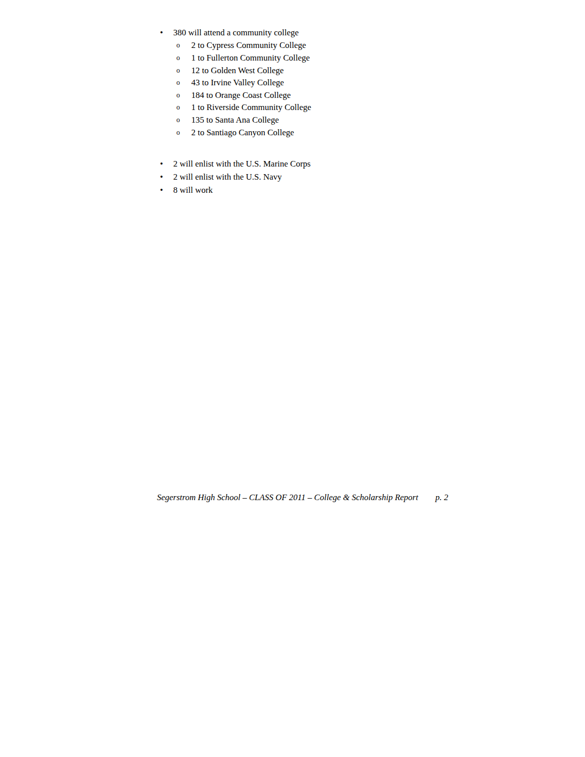380 will attend a community college
2 to Cypress Community College
1 to Fullerton Community College
12 to Golden West College
43 to Irvine Valley College
184 to Orange Coast College
1 to Riverside Community College
135 to Santa Ana College
2 to Santiago Canyon College
2 will enlist with the U.S. Marine Corps
2 will enlist with the U.S. Navy
8 will work
Segerstrom High School – CLASS OF 2011 – College & Scholarship Report p. 2